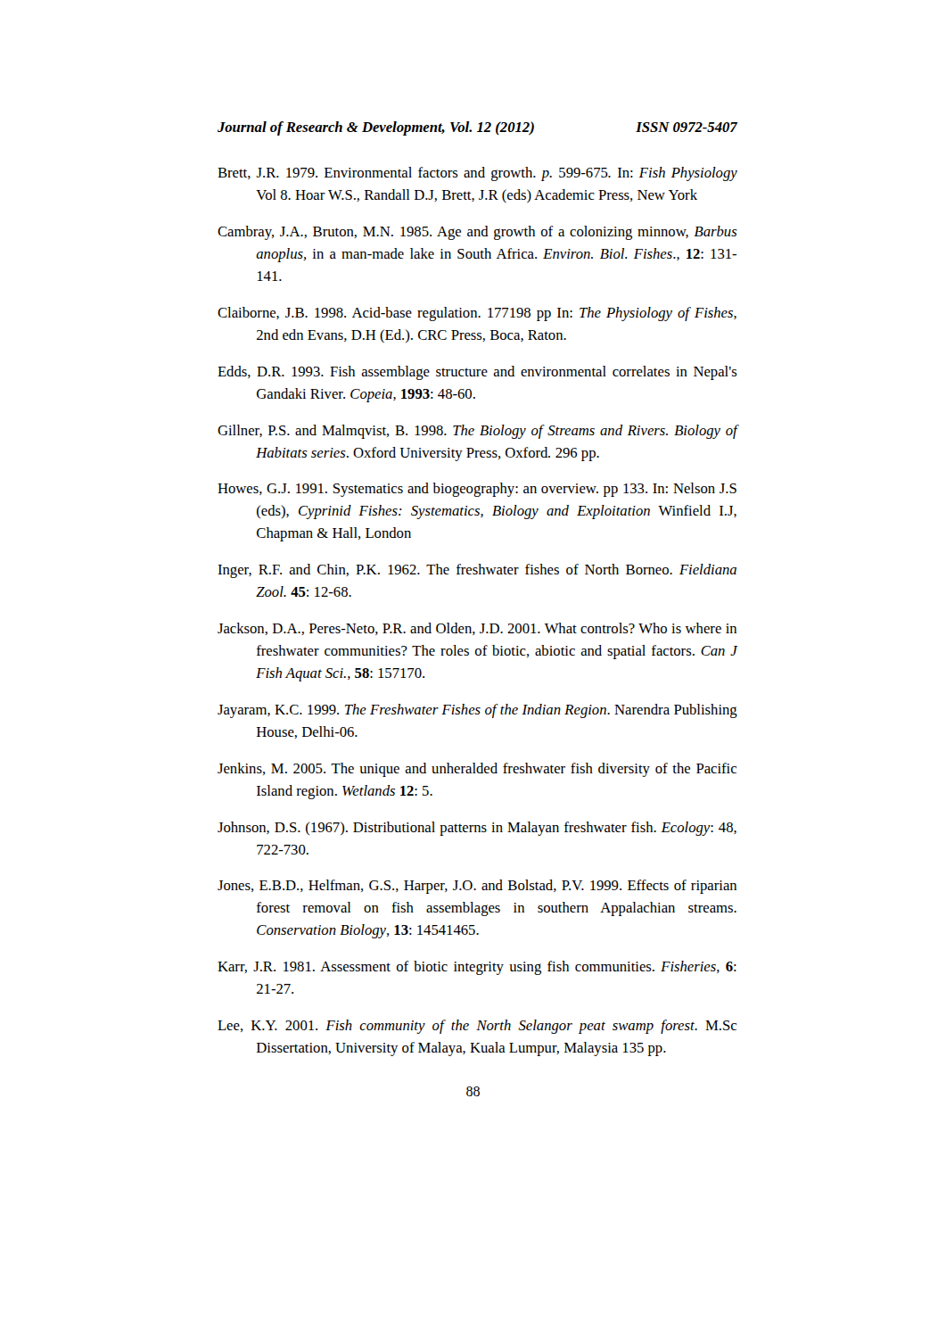Journal of Research & Development, Vol. 12 (2012) ISSN 0972-5407
Brett, J.R. 1979. Environmental factors and growth. p. 599-675. In: Fish Physiology Vol 8. Hoar W.S., Randall D.J, Brett, J.R (eds) Academic Press, New York
Cambray, J.A., Bruton, M.N. 1985. Age and growth of a colonizing minnow, Barbus anoplus, in a man-made lake in South Africa. Environ. Biol. Fishes., 12: 131-141.
Claiborne, J.B. 1998. Acid-base regulation. 177198 pp In: The Physiology of Fishes, 2nd edn Evans, D.H (Ed.). CRC Press, Boca, Raton.
Edds, D.R. 1993. Fish assemblage structure and environmental correlates in Nepal's Gandaki River. Copeia, 1993: 48-60.
Gillner, P.S. and Malmqvist, B. 1998. The Biology of Streams and Rivers. Biology of Habitats series. Oxford University Press, Oxford. 296 pp.
Howes, G.J. 1991. Systematics and biogeography: an overview. pp 133. In: Nelson J.S (eds), Cyprinid Fishes: Systematics, Biology and Exploitation Winfield I.J, Chapman & Hall, London
Inger, R.F. and Chin, P.K. 1962. The freshwater fishes of North Borneo. Fieldiana Zool. 45: 12-68.
Jackson, D.A., Peres-Neto, P.R. and Olden, J.D. 2001. What controls? Who is where in freshwater communities? The roles of biotic, abiotic and spatial factors. Can J Fish Aquat Sci., 58: 157170.
Jayaram, K.C. 1999. The Freshwater Fishes of the Indian Region. Narendra Publishing House, Delhi-06.
Jenkins, M. 2005. The unique and unheralded freshwater fish diversity of the Pacific Island region. Wetlands 12: 5.
Johnson, D.S. (1967). Distributional patterns in Malayan freshwater fish. Ecology: 48, 722-730.
Jones, E.B.D., Helfman, G.S., Harper, J.O. and Bolstad, P.V. 1999. Effects of riparian forest removal on fish assemblages in southern Appalachian streams. Conservation Biology, 13: 14541465.
Karr, J.R. 1981. Assessment of biotic integrity using fish communities. Fisheries, 6: 21-27.
Lee, K.Y. 2001. Fish community of the North Selangor peat swamp forest. M.Sc Dissertation, University of Malaya, Kuala Lumpur, Malaysia 135 pp.
88